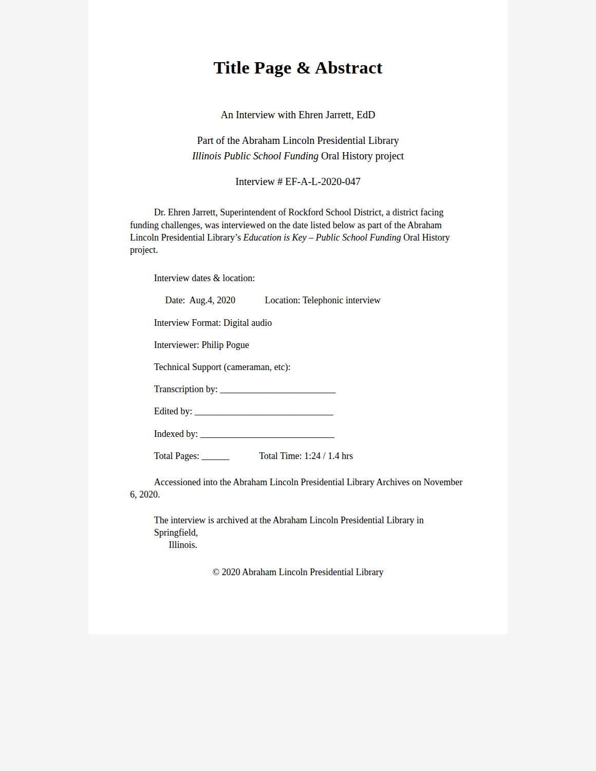Title Page & Abstract
An Interview with Ehren Jarrett, EdD
Part of the Abraham Lincoln Presidential Library
Illinois Public School Funding Oral History project
Interview # EF-A-L-2020-047
Dr. Ehren Jarrett, Superintendent of Rockford School District, a district facing funding challenges, was interviewed on the date listed below as part of the Abraham Lincoln Presidential Library’s Education is Key – Public School Funding Oral History project.
Interview dates & location:
Date: Aug.4, 2020 Location: Telephonic interview
Interview Format: Digital audio
Interviewer: Philip Pogue
Technical Support (cameraman, etc):
Transcription by: _________________________
Edited by: ______________________________
Indexed by: _____________________________
Total Pages: ______ Total Time: 1:24 / 1.4 hrs
Accessioned into the Abraham Lincoln Presidential Library Archives on November 6, 2020.
The interview is archived at the Abraham Lincoln Presidential Library in Springfield,Illinois.
© 2020 Abraham Lincoln Presidential Library